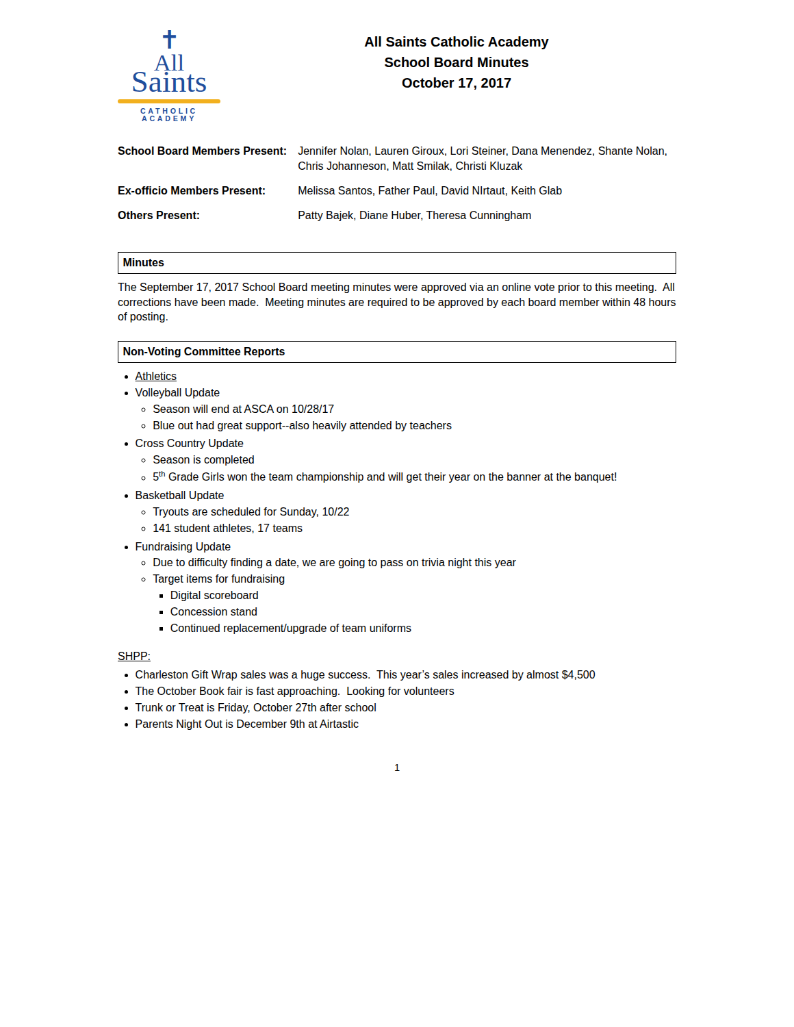✝ All Saints CATHOLIC ACADEMY
All Saints Catholic Academy
School Board Minutes
October 17, 2017
| School Board Members Present: | Jennifer Nolan, Lauren Giroux, Lori Steiner, Dana Menendez, Shante Nolan, Chris Johanneson, Matt Smilak, Christi Kluzak |
| Ex-officio Members Present: | Melissa Santos, Father Paul, David NIrtaut, Keith Glab |
| Others Present: | Patty Bajek, Diane Huber, Theresa Cunningham |
Minutes
The September 17, 2017 School Board meeting minutes were approved via an online vote prior to this meeting. All corrections have been made. Meeting minutes are required to be approved by each board member within 48 hours of posting.
Non-Voting Committee Reports
Athletics
Volleyball Update
Season will end at ASCA on 10/28/17
Blue out had great support--also heavily attended by teachers
Cross Country Update
Season is completed
5th Grade Girls won the team championship and will get their year on the banner at the banquet!
Basketball Update
Tryouts are scheduled for Sunday, 10/22
141 student athletes, 17 teams
Fundraising Update
Due to difficulty finding a date, we are going to pass on trivia night this year
Target items for fundraising
Digital scoreboard
Concession stand
Continued replacement/upgrade of team uniforms
SHPP:
Charleston Gift Wrap sales was a huge success. This year’s sales increased by almost $4,500
The October Book fair is fast approaching. Looking for volunteers
Trunk or Treat is Friday, October 27th after school
Parents Night Out is December 9th at Airtastic
1